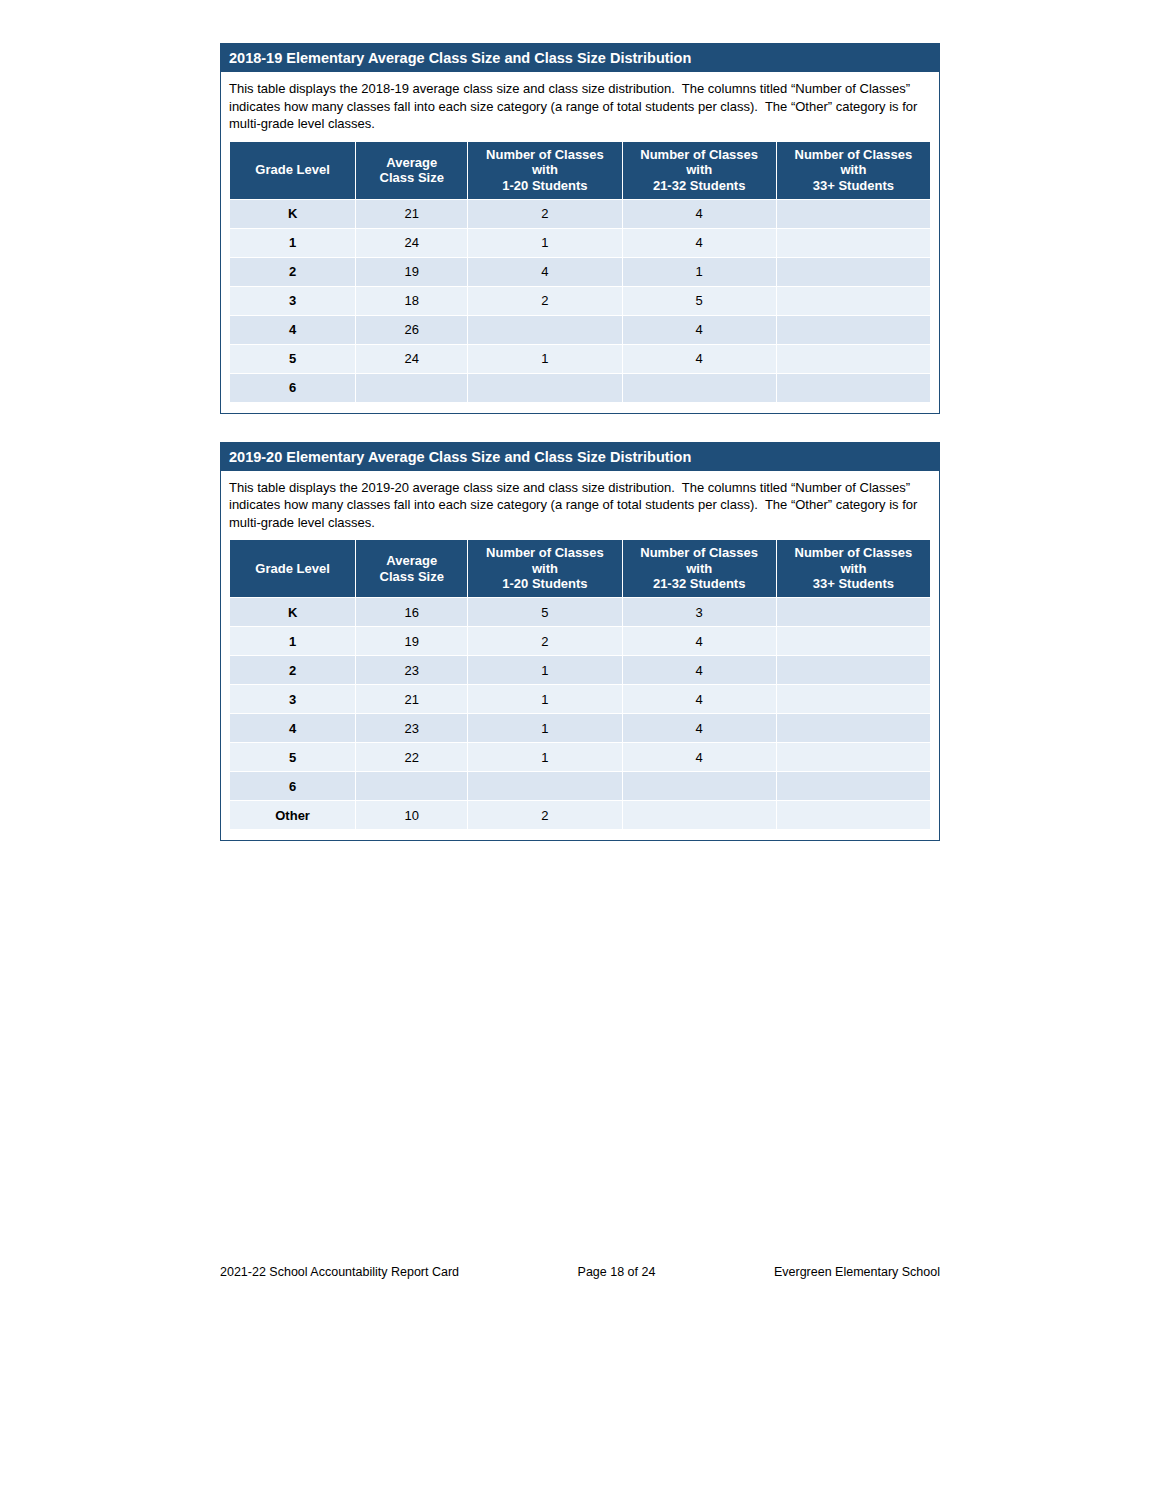2018-19 Elementary Average Class Size and Class Size Distribution
This table displays the 2018-19 average class size and class size distribution. The columns titled “Number of Classes” indicates how many classes fall into each size category (a range of total students per class). The “Other” category is for multi-grade level classes.
| Grade Level | Average Class Size | Number of Classes with 1-20 Students | Number of Classes with 21-32 Students | Number of Classes with 33+ Students |
| --- | --- | --- | --- | --- |
| K | 21 | 2 | 4 | |
| 1 | 24 | 1 | 4 | |
| 2 | 19 | 4 | 1 | |
| 3 | 18 | 2 | 5 | |
| 4 | 26 | | 4 | |
| 5 | 24 | 1 | 4 | |
| 6 | | | | |
2019-20 Elementary Average Class Size and Class Size Distribution
This table displays the 2019-20 average class size and class size distribution. The columns titled “Number of Classes” indicates how many classes fall into each size category (a range of total students per class). The “Other” category is for multi-grade level classes.
| Grade Level | Average Class Size | Number of Classes with 1-20 Students | Number of Classes with 21-32 Students | Number of Classes with 33+ Students |
| --- | --- | --- | --- | --- |
| K | 16 | 5 | 3 | |
| 1 | 19 | 2 | 4 | |
| 2 | 23 | 1 | 4 | |
| 3 | 21 | 1 | 4 | |
| 4 | 23 | 1 | 4 | |
| 5 | 22 | 1 | 4 | |
| 6 | | | | |
| Other | 10 | 2 | | |
2021-22 School Accountability Report Card Page 18 of 24 Evergreen Elementary School